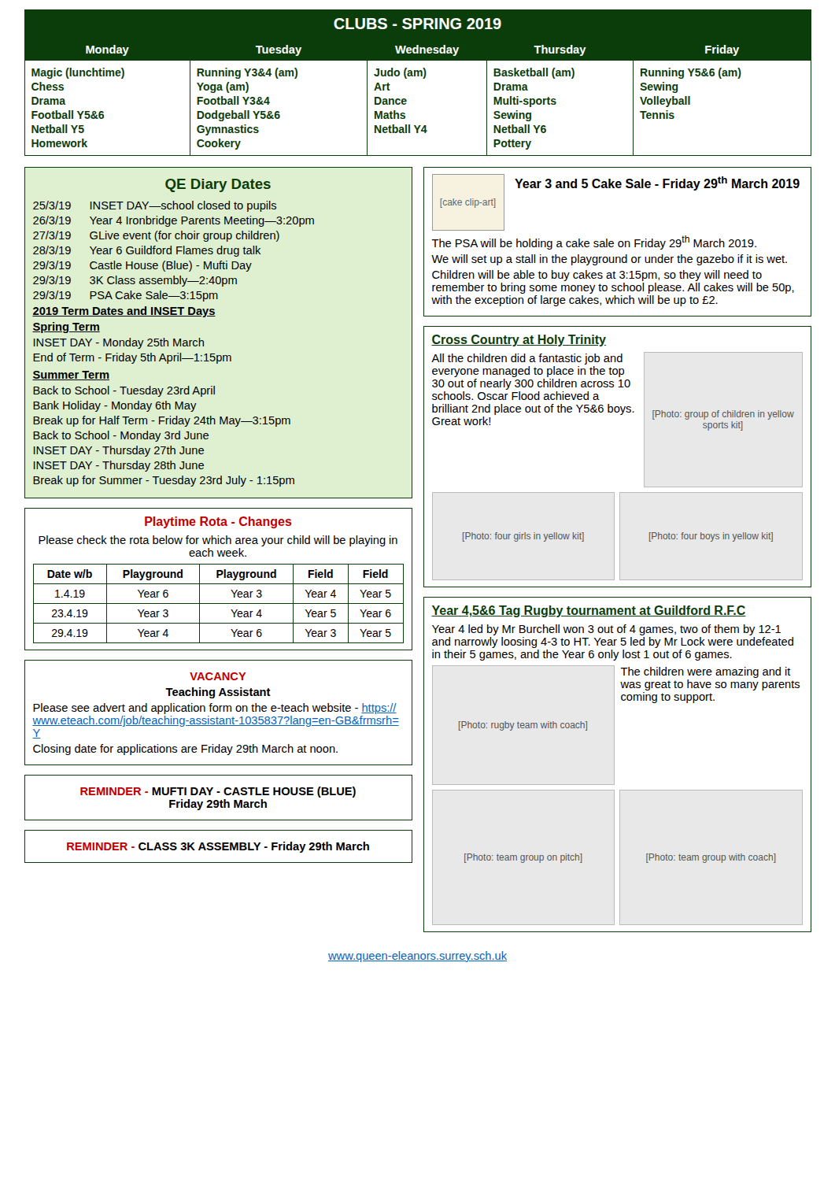CLUBS - SPRING 2019
| Monday | Tuesday | Wednesday | Thursday | Friday |
| --- | --- | --- | --- | --- |
| Magic (lunchtime) Chess Drama Football Y5&6 Netball Y5 Homework | Running Y3&4 (am) Yoga (am) Football Y3&4 Dodgeball Y5&6 Gymnastics Cookery | Judo (am) Art Dance Maths Netball Y4 | Basketball (am) Drama Multi-sports Sewing Netball Y6 Pottery | Running Y5&6 (am) Sewing Volleyball Tennis |
QE Diary Dates
25/3/19
INSET DAY—school closed to pupils
26/3/19
Year 4 Ironbridge Parents Meeting—3:20pm
27/3/19
GLive event (for choir group children)
28/3/19
Year 6 Guildford Flames drug talk
29/3/19
Castle House (Blue) - Mufti Day
29/3/19
3K Class assembly—2:40pm
29/3/19
PSA Cake Sale—3:15pm
2019 Term Dates and INSET Days
Spring Term
INSET DAY - Monday 25th March
End of Term - Friday 5th April—1:15pm
Summer Term
Back to School - Tuesday 23rd April
Bank Holiday - Monday 6th May
Break up for Half Term - Friday 24th May—3:15pm
Back to School - Monday 3rd June
INSET DAY - Thursday 27th June
INSET DAY - Thursday 28th June
Break up for Summer - Tuesday 23rd July - 1:15pm
Playtime Rota - Changes
Please check the rota below for which area your child will be playing in each week.
| Date w/b | Playground | Playground | Field | Field |
| --- | --- | --- | --- | --- |
| 1.4.19 | Year 6 | Year 3 | Year 4 | Year 5 |
| 23.4.19 | Year 3 | Year 4 | Year 5 | Year 6 |
| 29.4.19 | Year 4 | Year 6 | Year 3 | Year 5 |
VACANCY
Teaching Assistant
Please see advert and application form on the e-teach website - https://www.eteach.com/job/teaching-assistant-1035837?lang=en-GB&frmsrh=Y
Closing date for applications are Friday 29th March at noon.
REMINDER - MUFTI DAY - CASTLE HOUSE (BLUE)
Friday 29th March
REMINDER - CLASS 3K ASSEMBLY - Friday 29th March
[cake clip-art]
Year 3 and 5 Cake Sale - Friday 29th March 2019
The PSA will be holding a cake sale on Friday 29th March 2019.
We will set up a stall in the playground or under the gazebo if it is wet.
Children will be able to buy cakes at 3:15pm, so they will need to remember to bring some money to school please. All cakes will be 50p, with the exception of large cakes, which will be up to £2.
Cross Country at Holy Trinity
All the children did a fantastic job and everyone managed to place in the top 30 out of nearly 300 children across 10 schools. Oscar Flood achieved a brilliant 2nd place out of the Y5&6 boys. Great work!
[Photo: group of children in yellow sports kit]
[Photo: four girls in yellow kit]
[Photo: four boys in yellow kit]
Year 4,5&6 Tag Rugby tournament at Guildford R.F.C
Year 4 led by Mr Burchell won 3 out of 4 games, two of them by 12-1 and narrowly loosing 4-3 to HT. Year 5 led by Mr Lock were undefeated in their 5 games, and the Year 6 only lost 1 out of 6 games.
[Photo: rugby team with coach]
The children were amazing and it was great to have so many parents coming to support.
[Photo: team group on pitch]
[Photo: team group with coach]
www.queen-eleanors.surrey.sch.uk